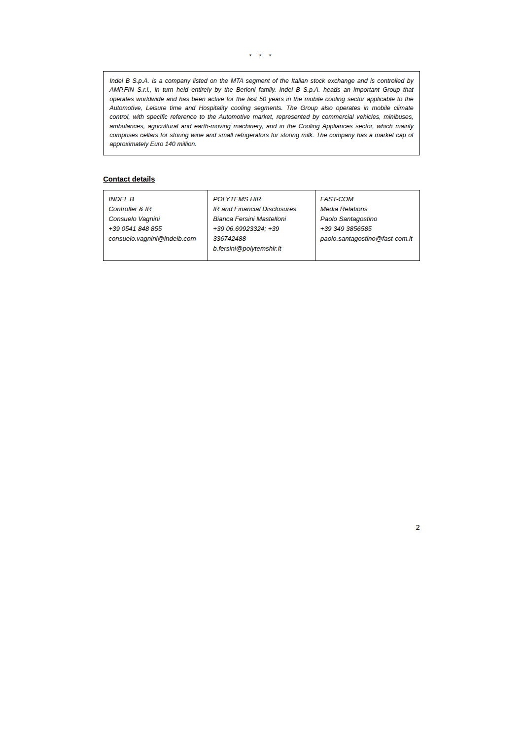* * *
Indel B S.p.A. is a company listed on the MTA segment of the Italian stock exchange and is controlled by AMP.FIN S.r.l., in turn held entirely by the Berloni family. Indel B S.p.A. heads an important Group that operates worldwide and has been active for the last 50 years in the mobile cooling sector applicable to the Automotive, Leisure time and Hospitality cooling segments. The Group also operates in mobile climate control, with specific reference to the Automotive market, represented by commercial vehicles, minibuses, ambulances, agricultural and earth-moving machinery, and in the Cooling Appliances sector, which mainly comprises cellars for storing wine and small refrigerators for storing milk. The company has a market cap of approximately Euro 140 million.
Contact details
| INDEL B Controller & IR Consuelo Vagnini +39 0541 848 855 consuelo.vagnini@indelb.com | POLYTEMS HIR IR and Financial Disclosures Bianca Fersini Mastelloni +39 06.69923324; +39 336742488 b.fersini@polytemshir.it | FAST-COM Media Relations Paolo Santagostino +39 349 3856585 paolo.santagostino@fast-com.it |
2